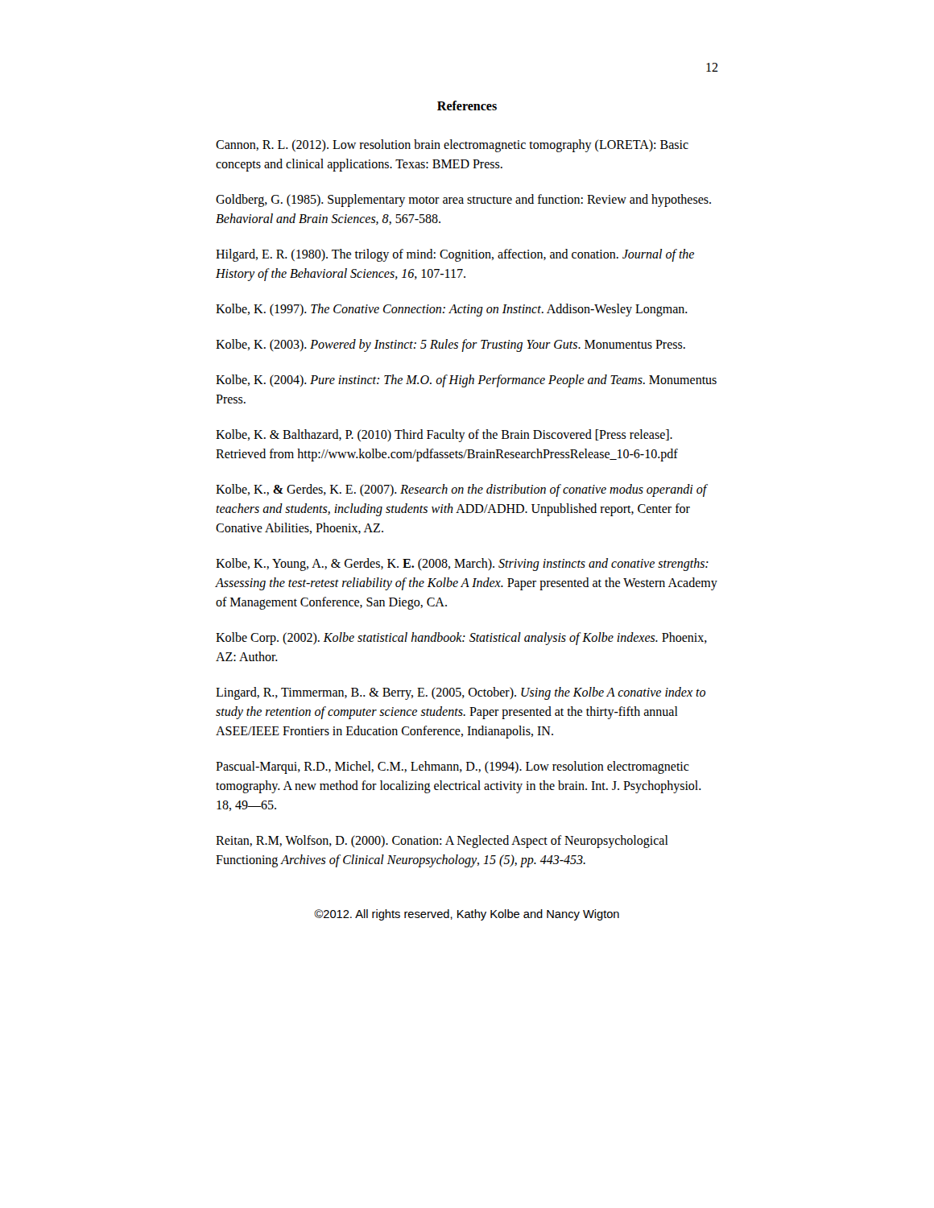12
References
Cannon, R. L. (2012). Low resolution brain electromagnetic tomography (LORETA): Basic concepts and clinical applications. Texas: BMED Press.
Goldberg, G. (1985). Supplementary motor area structure and function: Review and hypotheses. Behavioral and Brain Sciences, 8, 567-588.
Hilgard, E. R. (1980). The trilogy of mind: Cognition, affection, and conation. Journal of the History of the Behavioral Sciences, 16, 107-117.
Kolbe, K. (1997). The Conative Connection: Acting on Instinct. Addison-Wesley Longman.
Kolbe, K. (2003). Powered by Instinct: 5 Rules for Trusting Your Guts. Monumentus Press.
Kolbe, K. (2004). Pure instinct: The M.O. of High Performance People and Teams. Monumentus Press.
Kolbe, K. & Balthazard, P. (2010) Third Faculty of the Brain Discovered [Press release]. Retrieved from http://www.kolbe.com/pdfassets/BrainResearchPressRelease_10-6-10.pdf
Kolbe, K., & Gerdes, K. E. (2007). Research on the distribution of conative modus operandi of teachers and students, including students with ADD/ADHD. Unpublished report, Center for Conative Abilities, Phoenix, AZ.
Kolbe, K., Young, A., & Gerdes, K. E. (2008, March). Striving instincts and conative strengths: Assessing the test-retest reliability of the Kolbe A Index. Paper presented at the Western Academy of Management Conference, San Diego, CA.
Kolbe Corp. (2002). Kolbe statistical handbook: Statistical analysis of Kolbe indexes. Phoenix, AZ: Author.
Lingard, R., Timmerman, B.. & Berry, E. (2005, October). Using the Kolbe A conative index to study the retention of computer science students. Paper presented at the thirty-fifth annual ASEE/IEEE Frontiers in Education Conference, Indianapolis, IN.
Pascual-Marqui, R.D., Michel, C.M., Lehmann, D., (1994). Low resolution electromagnetic tomography. A new method for localizing electrical activity in the brain. Int. J. Psychophysiol. 18, 49—65.
Reitan, R.M, Wolfson, D. (2000). Conation: A Neglected Aspect of Neuropsychological Functioning Archives of Clinical Neuropsychology, 15 (5), pp. 443-453.
©2012. All rights reserved, Kathy Kolbe and Nancy Wigton